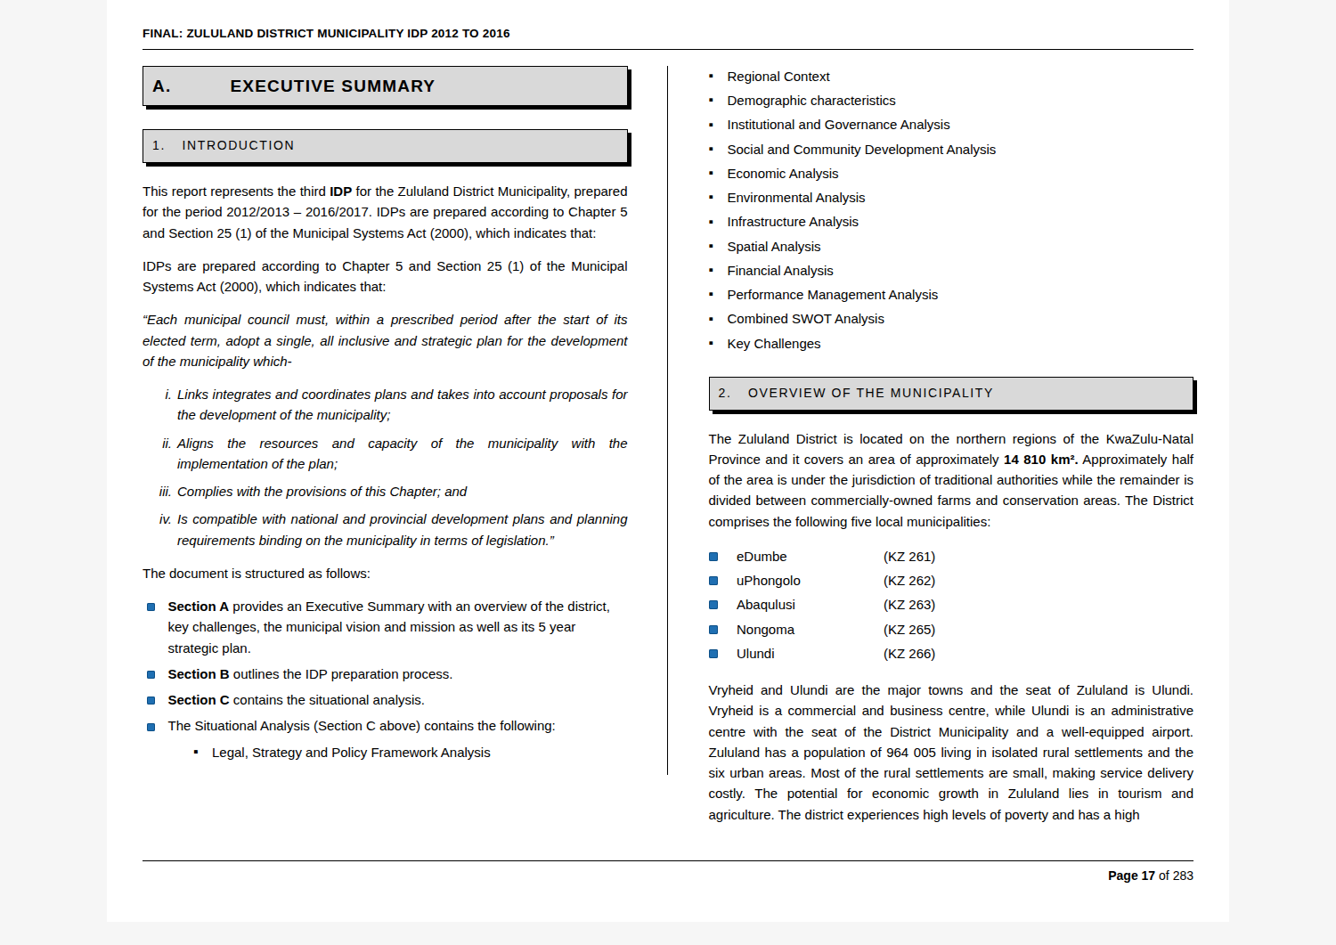FINAL: ZULULAND DISTRICT MUNICIPALITY IDP 2012 TO 2016
A. EXECUTIVE SUMMARY
1. INTRODUCTION
This report represents the third IDP for the Zululand District Municipality, prepared for the period 2012/2013 – 2016/2017. IDPs are prepared according to Chapter 5 and Section 25 (1) of the Municipal Systems Act (2000), which indicates that:
IDPs are prepared according to Chapter 5 and Section 25 (1) of the Municipal Systems Act (2000), which indicates that:
“Each municipal council must, within a prescribed period after the start of its elected term, adopt a single, all inclusive and strategic plan for the development of the municipality which-
Links integrates and coordinates plans and takes into account proposals for the development of the municipality;
Aligns the resources and capacity of the municipality with the implementation of the plan;
Complies with the provisions of this Chapter; and
Is compatible with national and provincial development plans and planning requirements binding on the municipality in terms of legislation.”
The document is structured as follows:
Section A provides an Executive Summary with an overview of the district, key challenges, the municipal vision and mission as well as its 5 year strategic plan.
Section B outlines the IDP preparation process.
Section C contains the situational analysis.
The Situational Analysis (Section C above) contains the following:
Legal, Strategy and Policy Framework Analysis
Regional Context
Demographic characteristics
Institutional and Governance Analysis
Social and Community Development Analysis
Economic Analysis
Environmental Analysis
Infrastructure Analysis
Spatial Analysis
Financial Analysis
Performance Management Analysis
Combined SWOT Analysis
Key Challenges
2. OVERVIEW OF THE MUNICIPALITY
The Zululand District is located on the northern regions of the KwaZulu-Natal Province and it covers an area of approximately 14 810 km². Approximately half of the area is under the jurisdiction of traditional authorities while the remainder is divided between commercially-owned farms and conservation areas. The District comprises the following five local municipalities:
| | eDumbe | (KZ 261) |
| | uPhongolo | (KZ 262) |
| | Abaqulusi | (KZ 263) |
| | Nongoma | (KZ 265) |
| | Ulundi | (KZ 266) |
Vryheid and Ulundi are the major towns and the seat of Zululand is Ulundi. Vryheid is a commercial and business centre, while Ulundi is an administrative centre with the seat of the District Municipality and a well-equipped airport. Zululand has a population of 964 005 living in isolated rural settlements and the six urban areas. Most of the rural settlements are small, making service delivery costly. The potential for economic growth in Zululand lies in tourism and agriculture. The district experiences high levels of poverty and has a high
Page 17 of 283